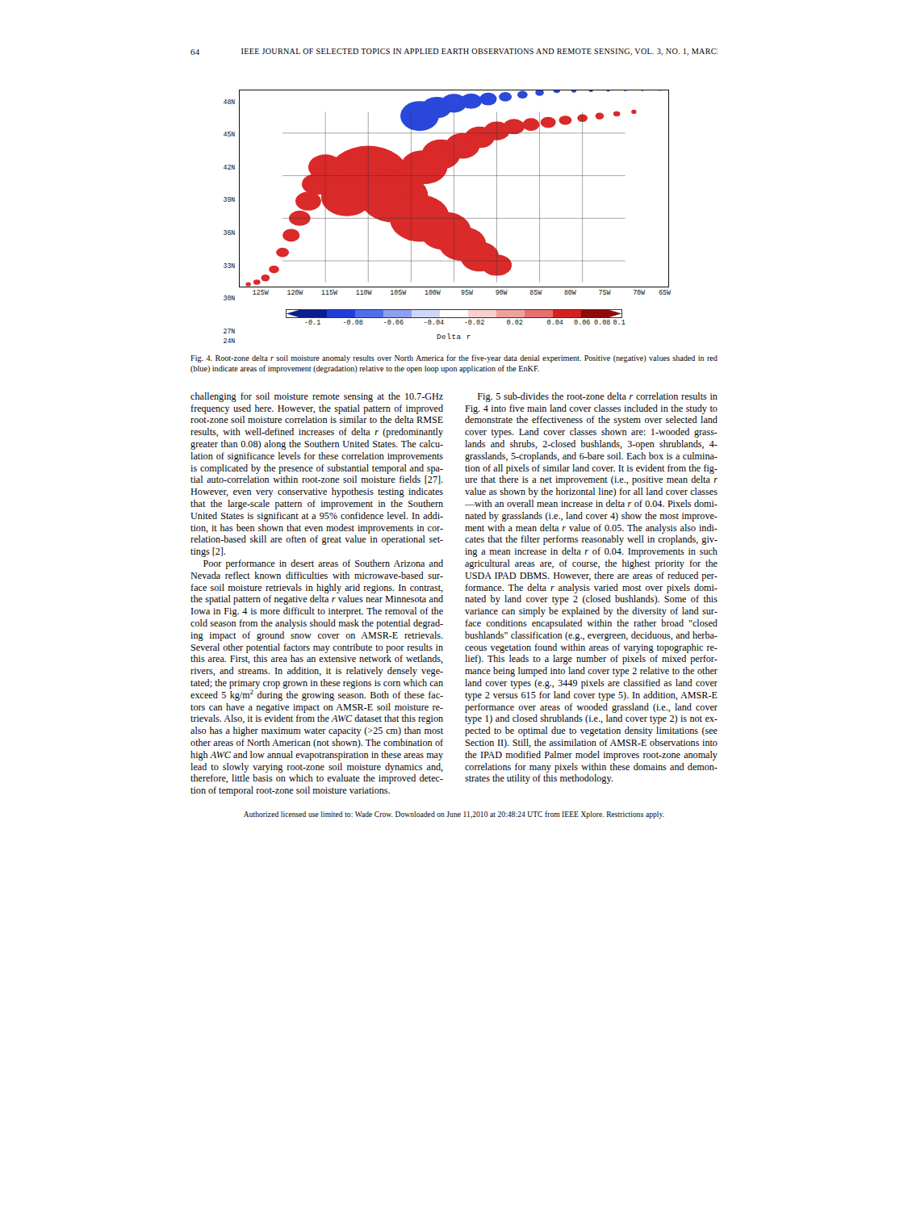64
IEEE Journal of Selected Topics in Applied Earth Observations and Remote Sensing, Vol. 3, No. 1, March 2010
48N 45N 42N 39N 36N 33N 30N 27N 24N
125W 120W 115W 110W 105W 100W 95W 90W 85W 80W 75W 70W 65W
-0.1 -0.08 -0.06 -0.04 -0.02 0.02 0.04 0.06 0.08 0.1
Delta r
Fig. 4. Root-zone delta r soil moisture anomaly results over North America for the five-year data denial experiment. Positive (negative) values shaded in red (blue) indicate areas of improvement (degradation) relative to the open loop upon application of the EnKF.
challenging for soil moisture remote sensing at the 10.7-GHz frequency used here. However, the spatial pattern of improved root-zone soil moisture correlation is similar to the delta RMSE results, with well-defined increases of delta r (predominantly greater than 0.08) along the Southern United States. The calculation of significance levels for these correlation improvements is complicated by the presence of substantial temporal and spatial auto-correlation within root-zone soil moisture fields [27]. However, even very conservative hypothesis testing indicates that the large-scale pattern of improvement in the Southern United States is significant at a 95% confidence level. In addition, it has been shown that even modest improvements in correlation-based skill are often of great value in operational settings [2].
Poor performance in desert areas of Southern Arizona and Nevada reflect known difficulties with microwave-based surface soil moisture retrievals in highly arid regions. In contrast, the spatial pattern of negative delta r values near Minnesota and Iowa in Fig. 4 is more difficult to interpret. The removal of the cold season from the analysis should mask the potential degrading impact of ground snow cover on AMSR-E retrievals. Several other potential factors may contribute to poor results in this area. First, this area has an extensive network of wetlands, rivers, and streams. In addition, it is relatively densely vegetated; the primary crop grown in these regions is corn which can exceed 5 kg/m2 during the growing season. Both of these factors can have a negative impact on AMSR-E soil moisture retrievals. Also, it is evident from the AWC dataset that this region also has a higher maximum water capacity (>25 cm) than most other areas of North American (not shown). The combination of high AWC and low annual evapotranspiration in these areas may lead to slowly varying root-zone soil moisture dynamics and, therefore, little basis on which to evaluate the improved detection of temporal root-zone soil moisture variations.
Fig. 5 sub-divides the root-zone delta r correlation results in Fig. 4 into five main land cover classes included in the study to demonstrate the effectiveness of the system over selected land cover types. Land cover classes shown are: 1-wooded grasslands and shrubs, 2-closed bushlands, 3-open shrublands, 4-grasslands, 5-croplands, and 6-bare soil. Each box is a culmination of all pixels of similar land cover. It is evident from the figure that there is a net improvement (i.e., positive mean delta r value as shown by the horizontal line) for all land cover classes—with an overall mean increase in delta r of 0.04. Pixels dominated by grasslands (i.e., land cover 4) show the most improvement with a mean delta r value of 0.05. The analysis also indicates that the filter performs reasonably well in croplands, giving a mean increase in delta r of 0.04. Improvements in such agricultural areas are, of course, the highest priority for the USDA IPAD DBMS. However, there are areas of reduced performance. The delta r analysis varied most over pixels dominated by land cover type 2 (closed bushlands). Some of this variance can simply be explained by the diversity of land surface conditions encapsulated within the rather broad "closed bushlands" classification (e.g., evergreen, deciduous, and herbaceous vegetation found within areas of varying topographic relief). This leads to a large number of pixels of mixed performance being lumped into land cover type 2 relative to the other land cover types (e.g., 3449 pixels are classified as land cover type 2 versus 615 for land cover type 5). In addition, AMSR-E performance over areas of wooded grassland (i.e., land cover type 1) and closed shrublands (i.e., land cover type 2) is not expected to be optimal due to vegetation density limitations (see Section II). Still, the assimilation of AMSR-E observations into the IPAD modified Palmer model improves root-zone anomaly correlations for many pixels within these domains and demonstrates the utility of this methodology.
Authorized licensed use limited to: Wade Crow. Downloaded on June 11,2010 at 20:48:24 UTC from IEEE Xplore. Restrictions apply.